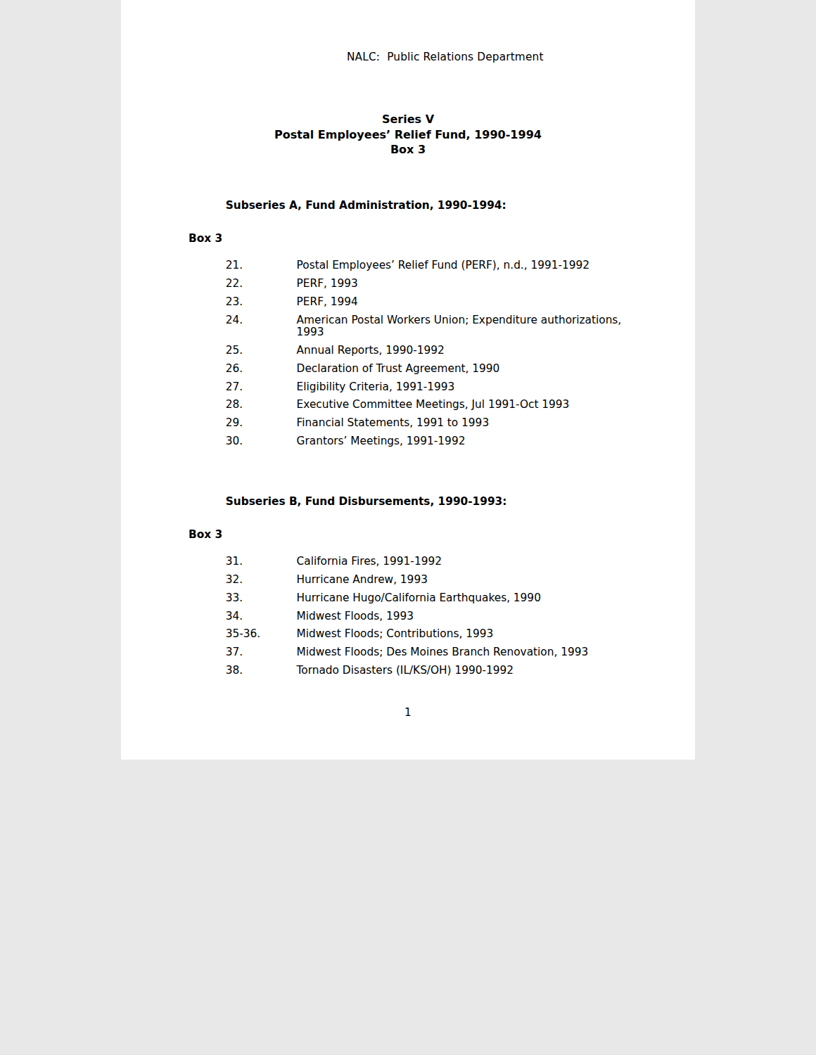NALC: Public Relations Department
Series V
Postal Employees’ Relief Fund, 1990-1994
Box 3
Subseries A, Fund Administration, 1990-1994:
Box 3
| 21. | Postal Employees’ Relief Fund (PERF), n.d., 1991-1992 |
| 22. | PERF, 1993 |
| 23. | PERF, 1994 |
| 24. | American Postal Workers Union; Expenditure authorizations, 1993 |
| 25. | Annual Reports, 1990-1992 |
| 26. | Declaration of Trust Agreement, 1990 |
| 27. | Eligibility Criteria, 1991-1993 |
| 28. | Executive Committee Meetings, Jul 1991-Oct 1993 |
| 29. | Financial Statements, 1991 to 1993 |
| 30. | Grantors’ Meetings, 1991-1992 |
Subseries B, Fund Disbursements, 1990-1993:
Box 3
| 31. | California Fires, 1991-1992 |
| 32. | Hurricane Andrew, 1993 |
| 33. | Hurricane Hugo/California Earthquakes, 1990 |
| 34. | Midwest Floods, 1993 |
| 35-36. | Midwest Floods; Contributions, 1993 |
| 37. | Midwest Floods; Des Moines Branch Renovation, 1993 |
| 38. | Tornado Disasters (IL/KS/OH) 1990-1992 |
1